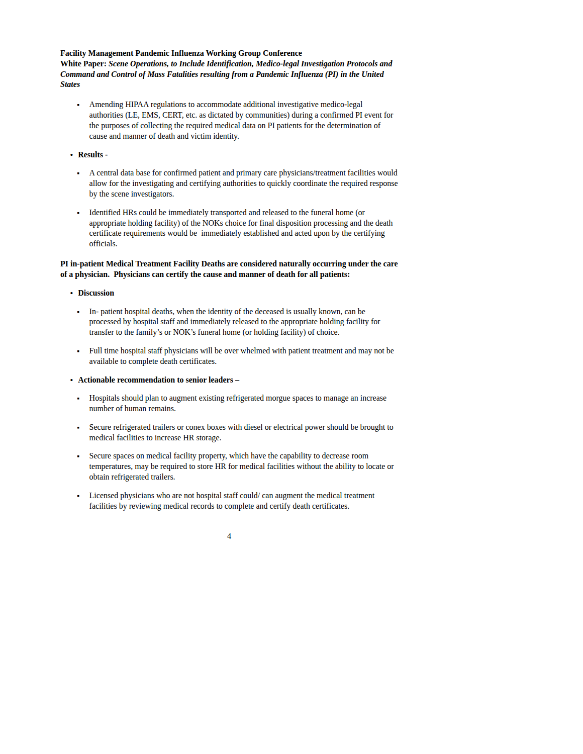Facility Management Pandemic Influenza Working Group Conference
White Paper: Scene Operations, to Include Identification, Medico-legal Investigation Protocols and Command and Control of Mass Fatalities resulting from a Pandemic Influenza (PI) in the United States
Amending HIPAA regulations to accommodate additional investigative medico-legal authorities (LE, EMS, CERT, etc. as dictated by communities) during a confirmed PI event for the purposes of collecting the required medical data on PI patients for the determination of cause and manner of death and victim identity.
Results -
A central data base for confirmed patient and primary care physicians/treatment facilities would allow for the investigating and certifying authorities to quickly coordinate the required response by the scene investigators.
Identified HRs could be immediately transported and released to the funeral home (or appropriate holding facility) of the NOKs choice for final disposition processing and the death certificate requirements would be immediately established and acted upon by the certifying officials.
PI in-patient Medical Treatment Facility Deaths are considered naturally occurring under the care of a physician. Physicians can certify the cause and manner of death for all patients:
Discussion
In- patient hospital deaths, when the identity of the deceased is usually known, can be processed by hospital staff and immediately released to the appropriate holding facility for transfer to the family’s or NOK’s funeral home (or holding facility) of choice.
Full time hospital staff physicians will be over whelmed with patient treatment and may not be available to complete death certificates.
Actionable recommendation to senior leaders –
Hospitals should plan to augment existing refrigerated morgue spaces to manage an increase number of human remains.
Secure refrigerated trailers or conex boxes with diesel or electrical power should be brought to medical facilities to increase HR storage.
Secure spaces on medical facility property, which have the capability to decrease room temperatures, may be required to store HR for medical facilities without the ability to locate or obtain refrigerated trailers.
Licensed physicians who are not hospital staff could/ can augment the medical treatment facilities by reviewing medical records to complete and certify death certificates.
4